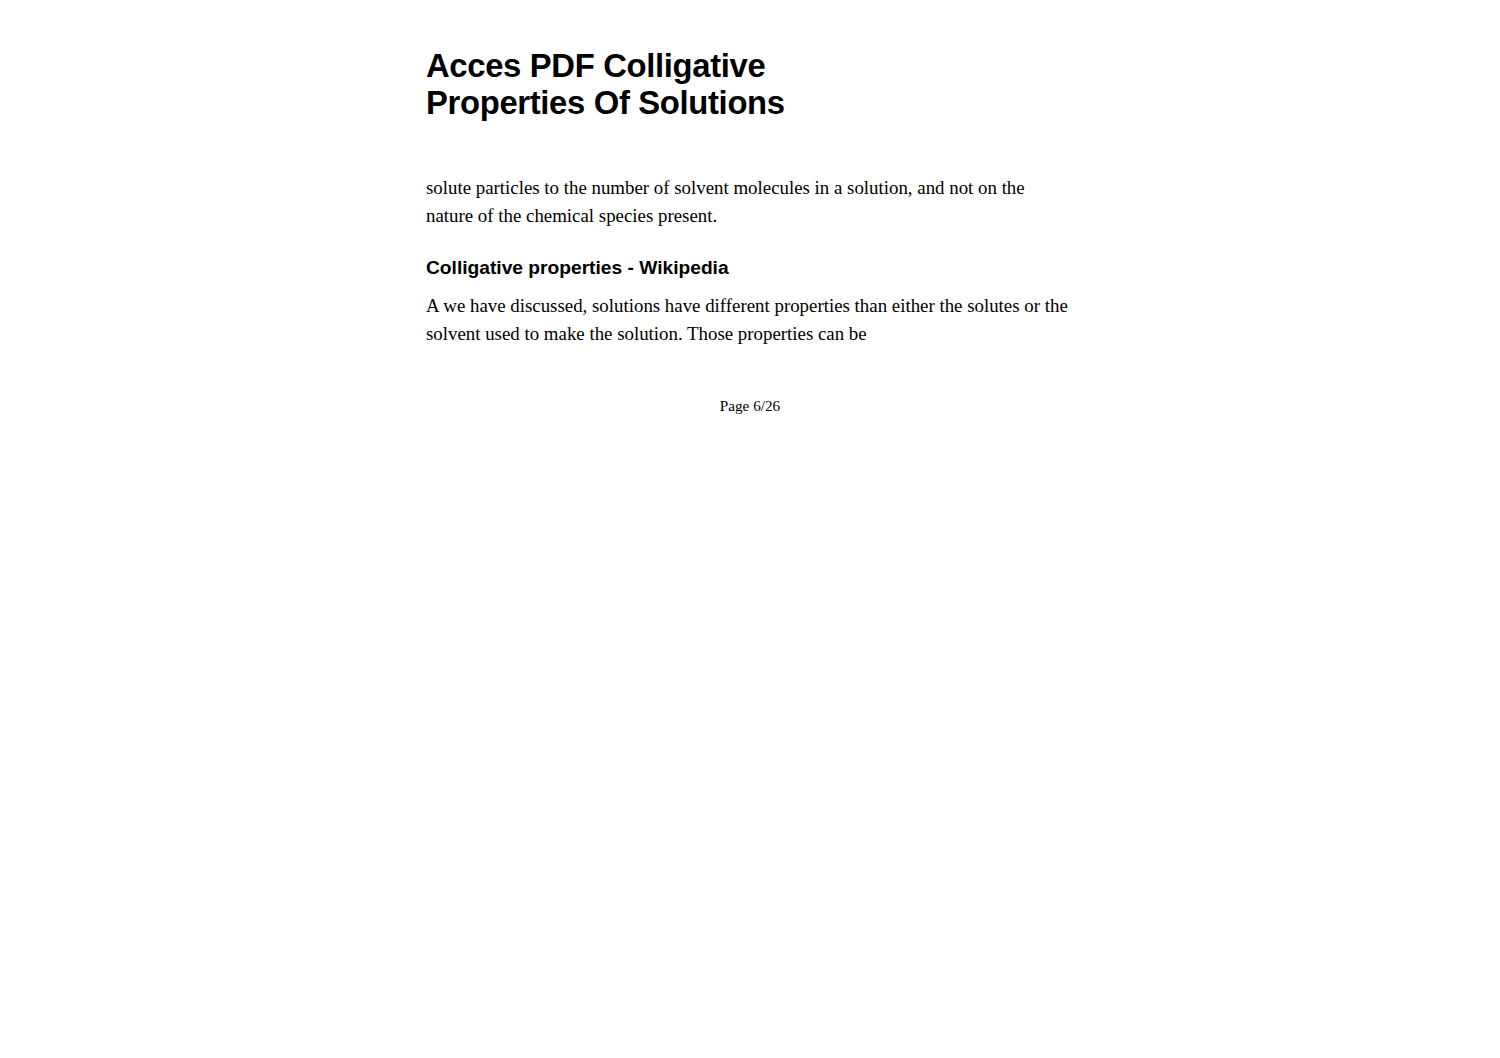Acces PDF Colligative Properties Of Solutions
solute particles to the number of solvent molecules in a solution, and not on the nature of the chemical species present.
Colligative properties - Wikipedia
A we have discussed, solutions have different properties than either the solutes or the solvent used to make the solution. Those properties can be
Page 6/26